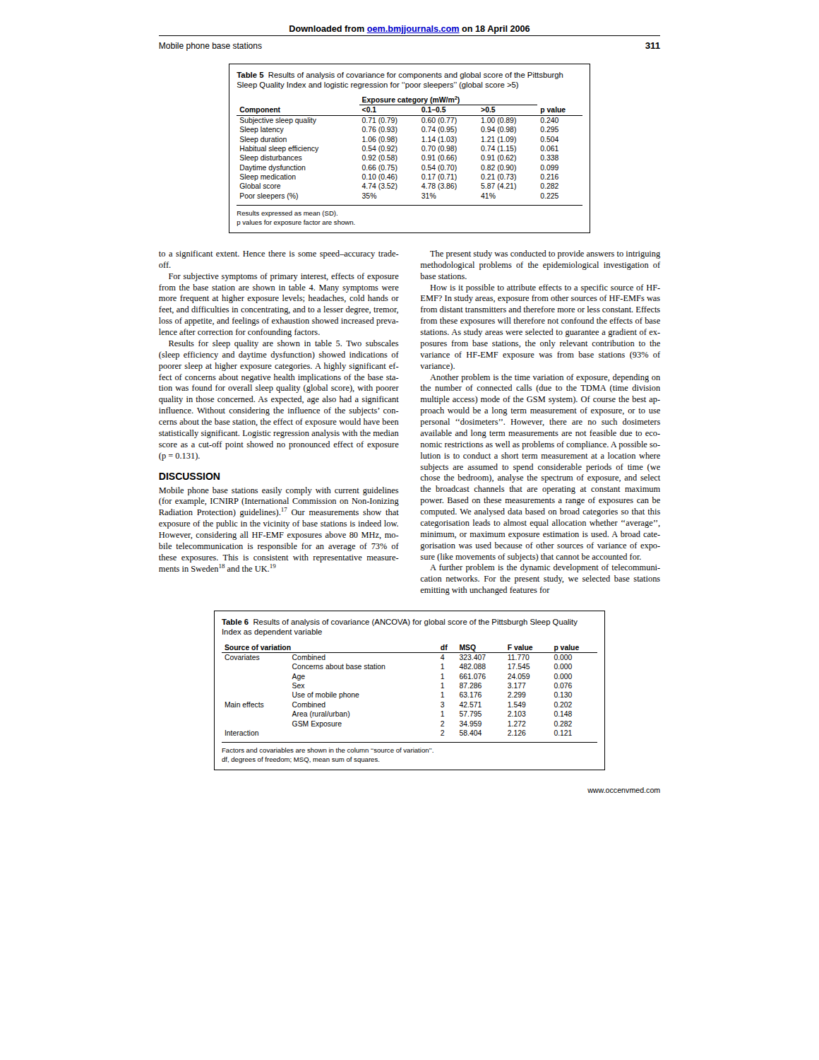Downloaded from oem.bmjjournals.com on 18 April 2006
Mobile phone base stations 311
Table 5 Results of analysis of covariance for components and global score of the Pittsburgh Sleep Quality Index and logistic regression for ‘‘poor sleepers’’ (global score >5)
| | Exposure category (mW/m 2 ) | |
| Component | <0.1 | 0.1–0.5 | >0.5 | p value |
| Subjective sleep quality | 0.71 (0.79) | 0.60 (0.77) | 1.00 (0.89) | 0.240 |
| Sleep latency | 0.76 (0.93) | 0.74 (0.95) | 0.94 (0.98) | 0.295 |
| Sleep duration | 1.06 (0.98) | 1.14 (1.03) | 1.21 (1.09) | 0.504 |
| Habitual sleep efficiency | 0.54 (0.92) | 0.70 (0.98) | 0.74 (1.15) | 0.061 |
| Sleep disturbances | 0.92 (0.58) | 0.91 (0.66) | 0.91 (0.62) | 0.338 |
| Daytime dysfunction | 0.66 (0.75) | 0.54 (0.70) | 0.82 (0.90) | 0.099 |
| Sleep medication | 0.10 (0.46) | 0.17 (0.71) | 0.21 (0.73) | 0.216 |
| Global score | 4.74 (3.52) | 4.78 (3.86) | 5.87 (4.21) | 0.282 |
| Poor sleepers (%) | 35% | 31% | 41% | 0.225 |
Results expressed as mean (SD).
p values for exposure factor are shown.
to a significant extent. Hence there is some speed–accuracy trade-off.
For subjective symptoms of primary interest, effects of exposure from the base station are shown in table 4. Many symptoms were more frequent at higher exposure levels; headaches, cold hands or feet, and difficulties in concentrating, and to a lesser degree, tremor, loss of appetite, and feelings of exhaustion showed increased prevalence after correction for confounding factors.
Results for sleep quality are shown in table 5. Two subscales (sleep efficiency and daytime dysfunction) showed indications of poorer sleep at higher exposure categories. A highly significant effect of concerns about negative health implications of the base station was found for overall sleep quality (global score), with poorer quality in those concerned. As expected, age also had a significant influence. Without considering the influence of the subjects’ concerns about the base station, the effect of exposure would have been statistically significant. Logistic regression analysis with the median score as a cut-off point showed no pronounced effect of exposure (p = 0.131).
DISCUSSION
Mobile phone base stations easily comply with current guidelines (for example, ICNIRP (International Commission on Non-Ionizing Radiation Protection) guidelines).17 Our measurements show that exposure of the public in the vicinity of base stations is indeed low. However, considering all HF-EMF exposures above 80 MHz, mobile telecommunication is responsible for an average of 73% of these exposures. This is consistent with representative measurements in Sweden18 and the UK.19
The present study was conducted to provide answers to intriguing methodological problems of the epidemiological investigation of base stations.
How is it possible to attribute effects to a specific source of HF-EMF? In study areas, exposure from other sources of HF-EMFs was from distant transmitters and therefore more or less constant. Effects from these exposures will therefore not confound the effects of base stations. As study areas were selected to guarantee a gradient of exposures from base stations, the only relevant contribution to the variance of HF-EMF exposure was from base stations (93% of variance).
Another problem is the time variation of exposure, depending on the number of connected calls (due to the TDMA (time division multiple access) mode of the GSM system). Of course the best approach would be a long term measurement of exposure, or to use personal ‘‘dosimeters’’. However, there are no such dosimeters available and long term measurements are not feasible due to economic restrictions as well as problems of compliance. A possible solution is to conduct a short term measurement at a location where subjects are assumed to spend considerable periods of time (we chose the bedroom), analyse the spectrum of exposure, and select the broadcast channels that are operating at constant maximum power. Based on these measurements a range of exposures can be computed. We analysed data based on broad categories so that this categorisation leads to almost equal allocation whether ‘‘average’’, minimum, or maximum exposure estimation is used. A broad categorisation was used because of other sources of variance of exposure (like movements of subjects) that cannot be accounted for.
A further problem is the dynamic development of telecommunication networks. For the present study, we selected base stations emitting with unchanged features for
Table 6 Results of analysis of covariance (ANCOVA) for global score of the Pittsburgh Sleep Quality Index as dependent variable
| Source of variation | df | MSQ | F value | p value |
| --- | --- | --- | --- | --- |
| Covariates | Combined | 4 | 323.407 | 11.770 | 0.000 |
| | Concerns about base station | 1 | 482.088 | 17.545 | 0.000 |
| | Age | 1 | 661.076 | 24.059 | 0.000 |
| | Sex | 1 | 87.286 | 3.177 | 0.076 |
| | Use of mobile phone | 1 | 63.176 | 2.299 | 0.130 |
| Main effects | Combined | 3 | 42.571 | 1.549 | 0.202 |
| | Area (rural/urban) | 1 | 57.795 | 2.103 | 0.148 |
| | GSM Exposure | 2 | 34.959 | 1.272 | 0.282 |
| Interaction | | 2 | 58.404 | 2.126 | 0.121 |
Factors and covariables are shown in the column ‘‘source of variation’’.
df, degrees of freedom; MSQ, mean sum of squares.
www.occenvmed.com